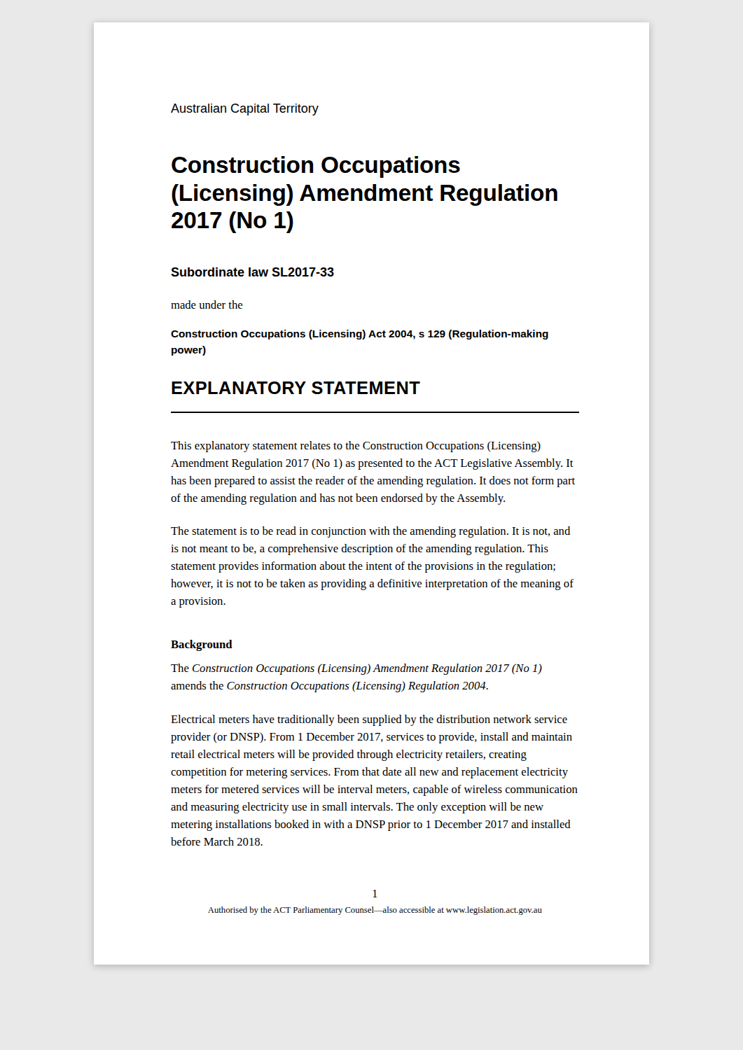Australian Capital Territory
Construction Occupations (Licensing) Amendment Regulation 2017 (No 1)
Subordinate law SL2017-33
made under the
Construction Occupations (Licensing) Act 2004, s 129 (Regulation-making power)
EXPLANATORY STATEMENT
This explanatory statement relates to the Construction Occupations (Licensing) Amendment Regulation 2017 (No 1) as presented to the ACT Legislative Assembly. It has been prepared to assist the reader of the amending regulation. It does not form part of the amending regulation and has not been endorsed by the Assembly.
The statement is to be read in conjunction with the amending regulation. It is not, and is not meant to be, a comprehensive description of the amending regulation. This statement provides information about the intent of the provisions in the regulation; however, it is not to be taken as providing a definitive interpretation of the meaning of a provision.
Background
The Construction Occupations (Licensing) Amendment Regulation 2017 (No 1) amends the Construction Occupations (Licensing) Regulation 2004.
Electrical meters have traditionally been supplied by the distribution network service provider (or DNSP). From 1 December 2017, services to provide, install and maintain retail electrical meters will be provided through electricity retailers, creating competition for metering services. From that date all new and replacement electricity meters for metered services will be interval meters, capable of wireless communication and measuring electricity use in small intervals. The only exception will be new metering installations booked in with a DNSP prior to 1 December 2017 and installed before March 2018.
1
Authorised by the ACT Parliamentary Counsel—also accessible at www.legislation.act.gov.au